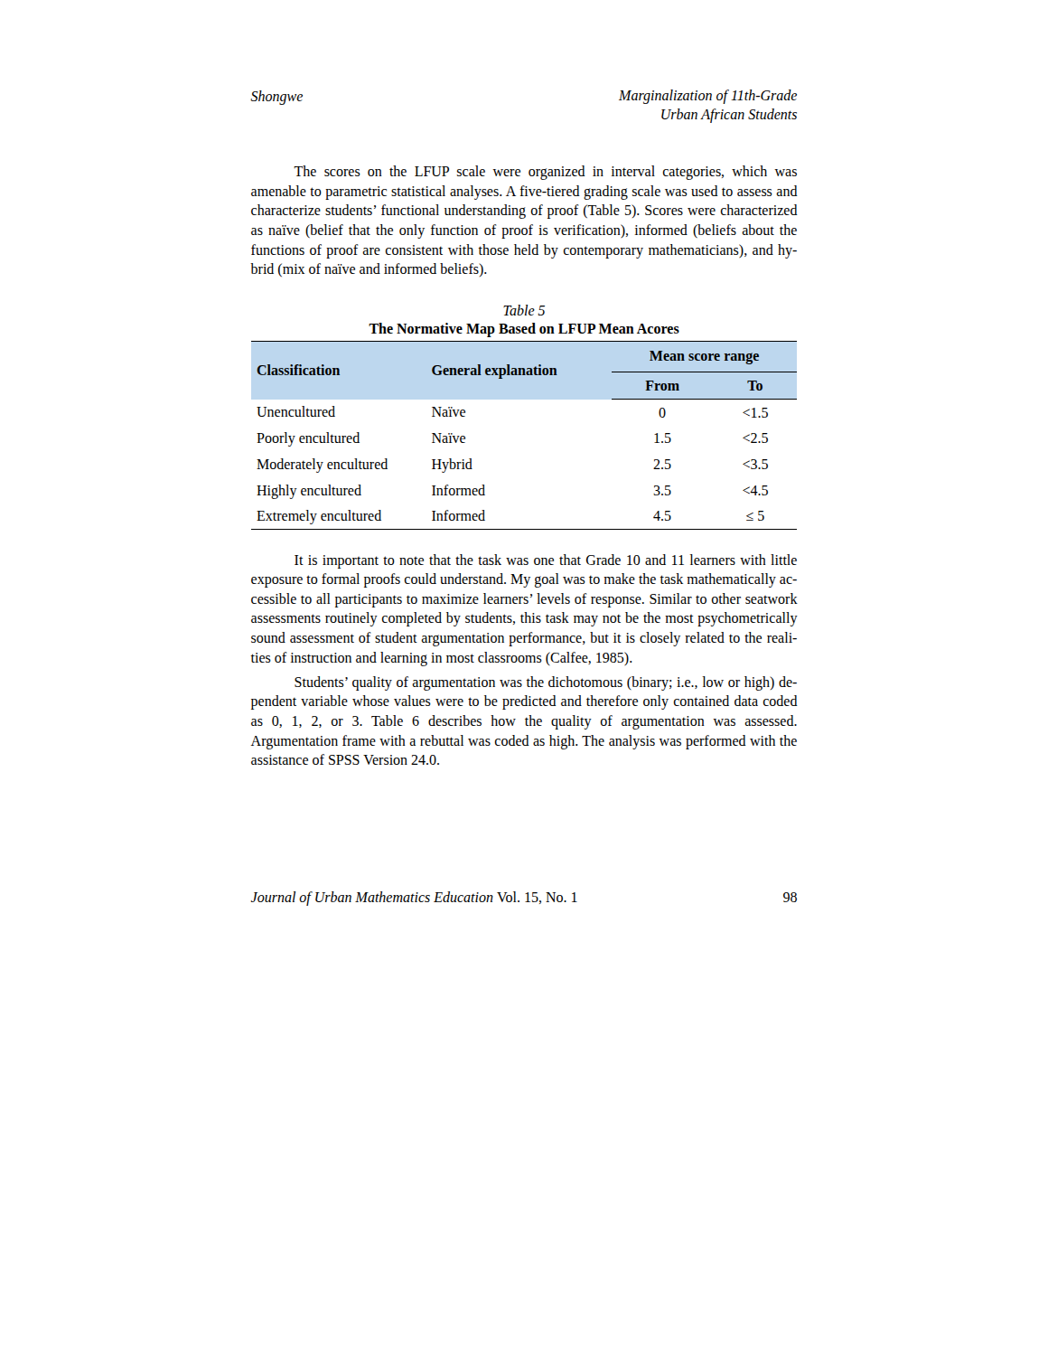Shongwe
Marginalization of 11th-Grade
Urban African Students
The scores on the LFUP scale were organized in interval categories, which was amenable to parametric statistical analyses. A five-tiered grading scale was used to assess and characterize students’ functional understanding of proof (Table 5). Scores were characterized as naïve (belief that the only function of proof is verification), informed (beliefs about the functions of proof are consistent with those held by contemporary mathematicians), and hybrid (mix of naïve and informed beliefs).
Table 5
The Normative Map Based on LFUP Mean Acores
| Classification | General explanation | Mean score range |
| --- | --- | --- |
| From | To |
| Unencultured | Naïve | 0 | <1.5 |
| Poorly encultured | Naïve | 1.5 | <2.5 |
| Moderately encultured | Hybrid | 2.5 | <3.5 |
| Highly encultured | Informed | 3.5 | <4.5 |
| Extremely encultured | Informed | 4.5 | ≤ 5 |
It is important to note that the task was one that Grade 10 and 11 learners with little exposure to formal proofs could understand. My goal was to make the task mathematically accessible to all participants to maximize learners’ levels of response. Similar to other seatwork assessments routinely completed by students, this task may not be the most psychometrically sound assessment of student argumentation performance, but it is closely related to the realities of instruction and learning in most classrooms (Calfee, 1985).
Students’ quality of argumentation was the dichotomous (binary; i.e., low or high) dependent variable whose values were to be predicted and therefore only contained data coded as 0, 1, 2, or 3. Table 6 describes how the quality of argumentation was assessed. Argumentation frame with a rebuttal was coded as high. The analysis was performed with the assistance of SPSS Version 24.0.
Journal of Urban Mathematics Education Vol. 15, No. 1
98